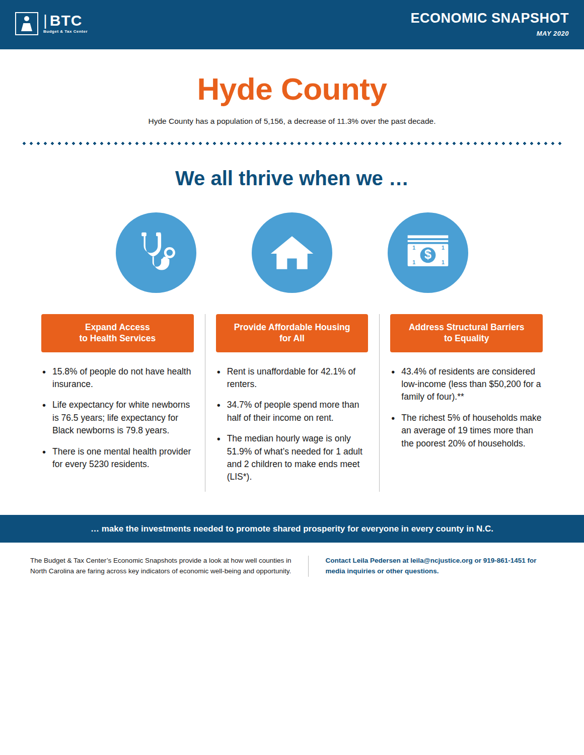|BTC Budget & Tax Center
ECONOMIC SNAPSHOT
MAY 2020
Hyde County
Hyde County has a population of 5,156, a decrease of 11.3% over the past decade.
We all thrive when we …
$ 1 1 1 1
Expand Access
to Health Services
15.8% of people do not have health insurance.
Life expectancy for white newborns is 76.5 years; life expectancy for Black newborns is 79.8 years.
There is one mental health provider for every 5230 residents.
Provide Affordable Housing
for All
Rent is unaffordable for 42.1% of renters.
34.7% of people spend more than half of their income on rent.
The median hourly wage is only 51.9% of what’s needed for 1 adult and 2 children to make ends meet (LIS*).
Address Structural Barriers
to Equality
43.4% of residents are considered low-income (less than $50,200 for a family of four).**
The richest 5% of households make an average of 19 times more than the poorest 20% of households.
… make the investments needed to promote shared prosperity for everyone in every county in N.C.
The Budget & Tax Center’s Economic Snapshots provide a look at how well counties in North Carolina are faring across key indicators of economic well-being and opportunity.
Contact Leila Pedersen at leila@ncjustice.org or 919-861-1451 for media inquiries or other questions.